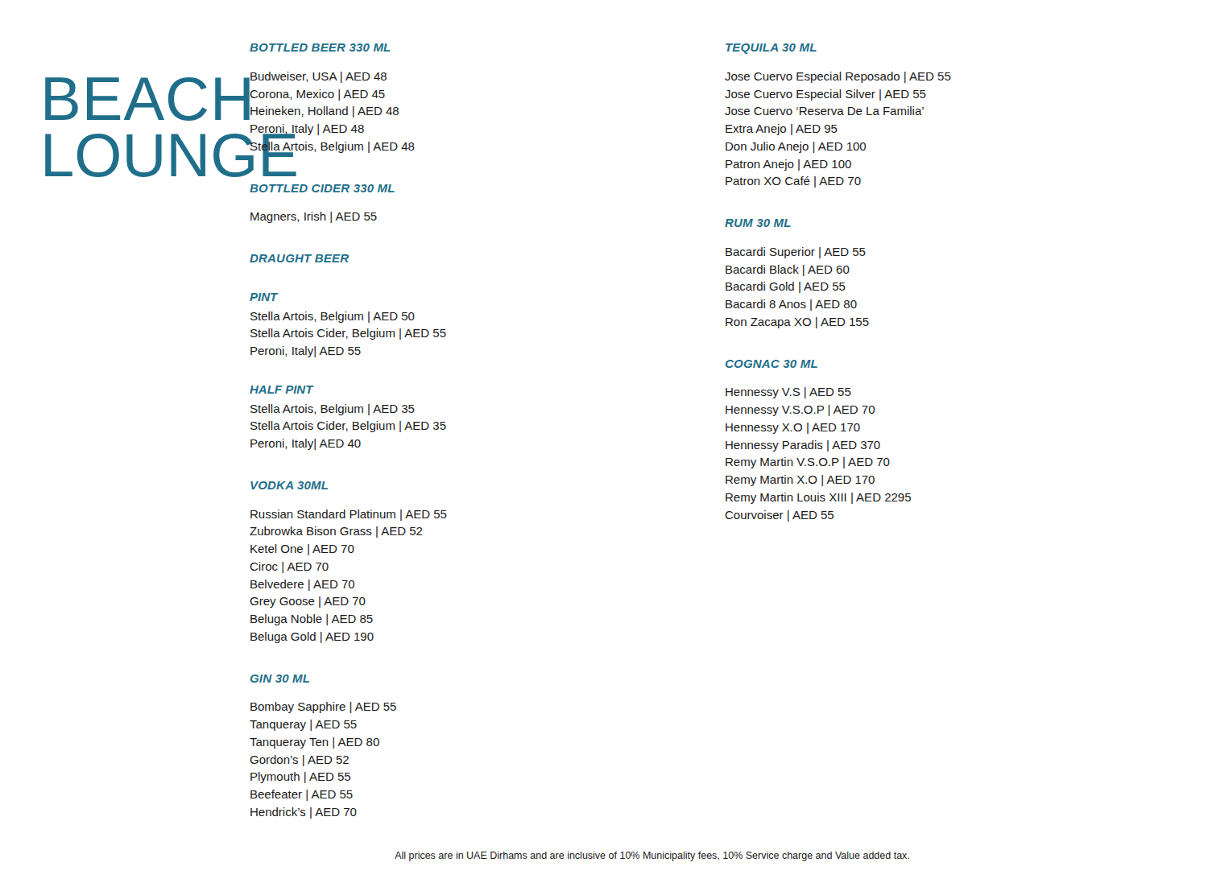BeachLounge
BOTTLED BEER 330 ML
Budweiser, USA | AED 48
Corona, Mexico | AED 45
Heineken, Holland | AED 48
Peroni, Italy | AED 48
Stella Artois, Belgium | AED 48
BOTTLED CIDER 330 ML
Magners, Irish | AED 55
DRAUGHT BEER
PINT
Stella Artois, Belgium | AED 50
Stella Artois Cider, Belgium | AED 55
Peroni, Italy| AED 55
HALF PINT
Stella Artois, Belgium | AED 35
Stella Artois Cider, Belgium | AED 35
Peroni, Italy| AED 40
VODKA 30ML
Russian Standard Platinum | AED 55
Zubrowka Bison Grass | AED 52
Ketel One | AED 70
Ciroc | AED 70
Belvedere | AED 70
Grey Goose | AED 70
Beluga Noble | AED 85
Beluga Gold | AED 190
GIN 30 ML
Bombay Sapphire | AED 55
Tanqueray | AED 55
Tanqueray Ten | AED 80
Gordon’s | AED 52
Plymouth | AED 55
Beefeater | AED 55
Hendrick’s | AED 70
TEQUILA 30 ML
Jose Cuervo Especial Reposado | AED 55
Jose Cuervo Especial Silver | AED 55
Jose Cuervo ‘Reserva De La Familia’
Extra Anejo | AED 95
Don Julio Anejo | AED 100
Patron Anejo | AED 100
Patron XO Café | AED 70
RUM 30 ML
Bacardi Superior | AED 55
Bacardi Black | AED 60
Bacardi Gold | AED 55
Bacardi 8 Anos | AED 80
Ron Zacapa XO | AED 155
COGNAC 30 ML
Hennessy V.S | AED 55
Hennessy V.S.O.P | AED 70
Hennessy X.O | AED 170
Hennessy Paradis | AED 370
Remy Martin V.S.O.P | AED 70
Remy Martin X.O | AED 170
Remy Martin Louis XIII | AED 2295
Courvoiser | AED 55
All prices are in UAE Dirhams and are inclusive of 10% Municipality fees, 10% Service charge and Value added tax.